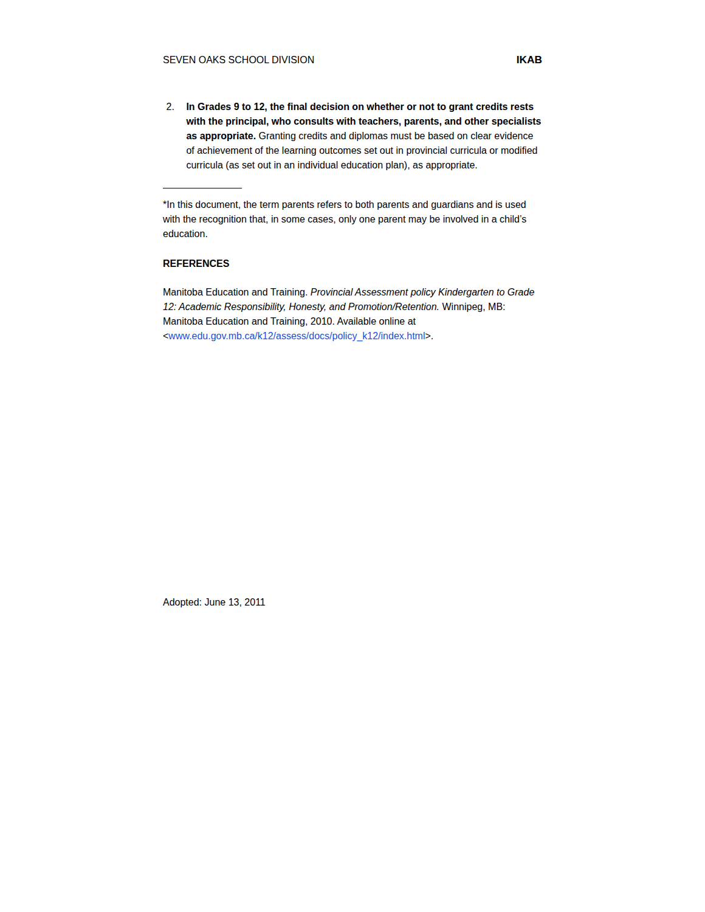SEVEN OAKS SCHOOL DIVISION
IKAB
2. In Grades 9 to 12, the final decision on whether or not to grant credits rests with the principal, who consults with teachers, parents, and other specialists as appropriate. Granting credits and diplomas must be based on clear evidence of achievement of the learning outcomes set out in provincial curricula or modified curricula (as set out in an individual education plan), as appropriate.
*In this document, the term parents refers to both parents and guardians and is used with the recognition that, in some cases, only one parent may be involved in a child’s education.
REFERENCES
Manitoba Education and Training. Provincial Assessment policy Kindergarten to Grade 12: Academic Responsibility, Honesty, and Promotion/Retention. Winnipeg, MB: Manitoba Education and Training, 2010. Available online at <www.edu.gov.mb.ca/k12/assess/docs/policy_k12/index.html>.
Adopted: June 13, 2011